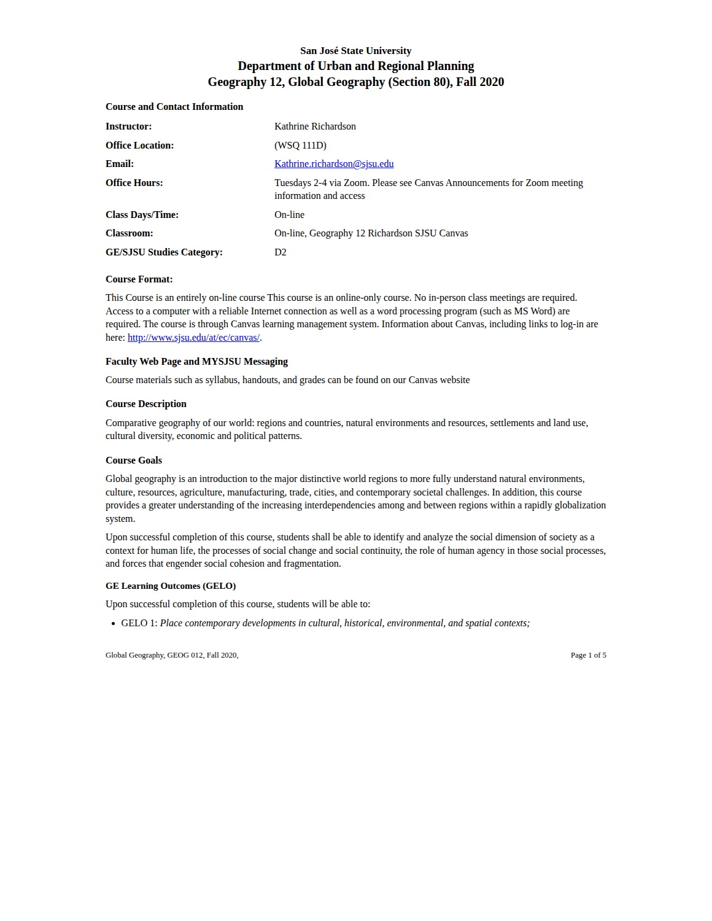San José State University Department of Urban and Regional Planning Geography 12, Global Geography (Section 80), Fall 2020
Course and Contact Information
| Instructor: | Kathrine Richardson |
| Office Location: | (WSQ 111D) |
| Email: | Kathrine.richardson@sjsu.edu |
| Office Hours: | Tuesdays 2-4 via Zoom. Please see Canvas Announcements for Zoom meeting information and access |
| Class Days/Time: | On-line |
| Classroom: | On-line, Geography 12 Richardson SJSU Canvas |
| GE/SJSU Studies Category: | D2 |
Course Format:
This Course is an entirely on-line course This course is an online-only course. No in-person class meetings are required. Access to a computer with a reliable Internet connection as well as a word processing program (such as MS Word) are required. The course is through Canvas learning management system. Information about Canvas, including links to log-in are here: http://www.sjsu.edu/at/ec/canvas/.
Faculty Web Page and MYSJSU Messaging
Course materials such as syllabus, handouts, and grades can be found on our Canvas website
Course Description
Comparative geography of our world: regions and countries, natural environments and resources, settlements and land use, cultural diversity, economic and political patterns.
Course Goals
Global geography is an introduction to the major distinctive world regions to more fully understand natural environments, culture, resources, agriculture, manufacturing, trade, cities, and contemporary societal challenges. In addition, this course provides a greater understanding of the increasing interdependencies among and between regions within a rapidly globalization system.
Upon successful completion of this course, students shall be able to identify and analyze the social dimension of society as a context for human life, the processes of social change and social continuity, the role of human agency in those social processes, and forces that engender social cohesion and fragmentation.
GE Learning Outcomes (GELO)
Upon successful completion of this course, students will be able to:
GELO 1: Place contemporary developments in cultural, historical, environmental, and spatial contexts;
Global Geography, GEOG 012, Fall 2020, Page 1 of 5